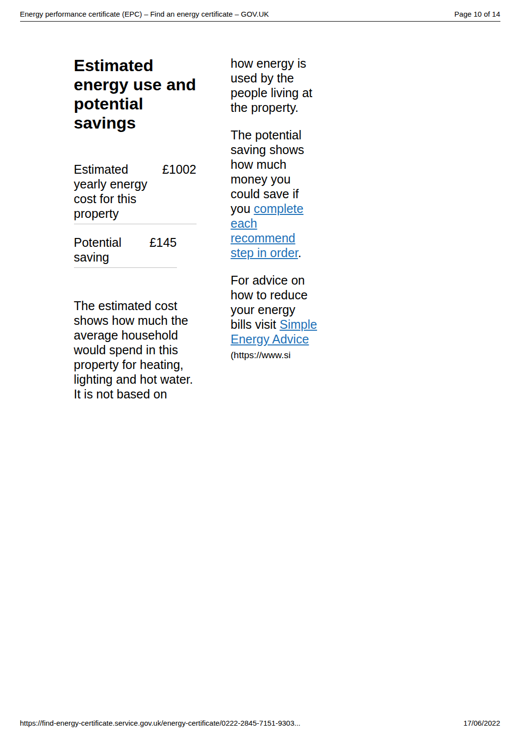Energy performance certificate (EPC) – Find an energy certificate – GOV.UK
Page 10 of 14
Estimated energy use and potential savings
Estimated yearly energy cost for this property £1002
Potential saving £145
The estimated cost shows how much the average household would spend in this property for heating, lighting and hot water. It is not based on
how energy is used by the people living at the property.
The potential saving shows how much money you could save if you complete each recommend step in order.
For advice on how to reduce your energy bills visit Simple Energy Advice (https://www.si
https://find-energy-certificate.service.gov.uk/energy-certificate/0222-2845-7151-9303...
17/06/2022